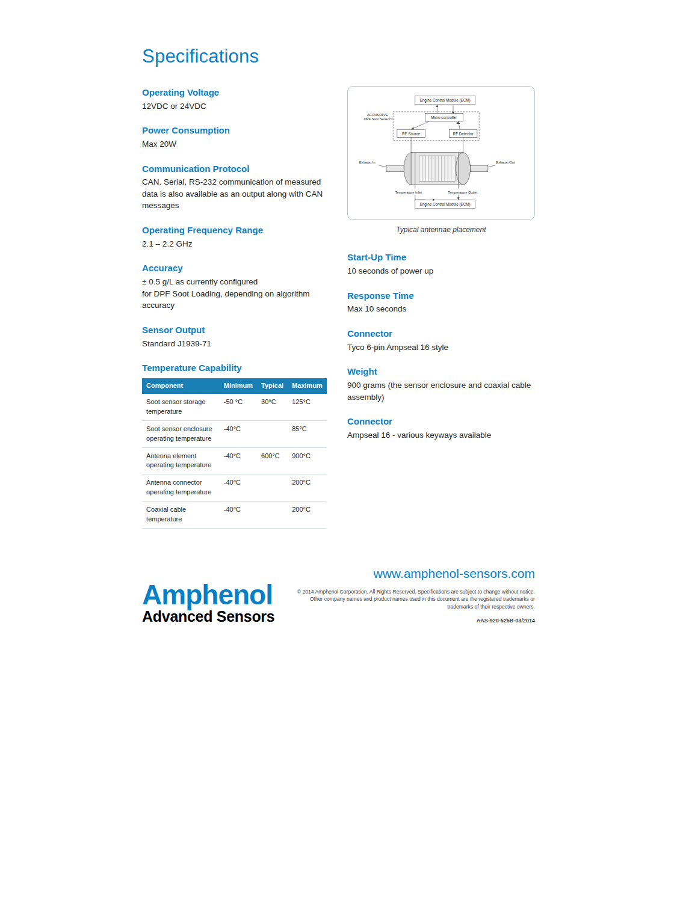Specifications
Operating Voltage
12VDC or 24VDC
Power Consumption
Max 20W
Communication Protocol
CAN. Serial, RS-232 communication of measured data is also available as an output along with CAN messages
Operating Frequency Range
2.1 – 2.2 GHz
Accuracy
± 0.5 g/L as currently configured
for DPF Soot Loading, depending on algorithm accuracy
Sensor Output
Standard J1939-71
Temperature Capability
| Component | Minimum | Typical | Maximum |
| --- | --- | --- | --- |
| Soot sensor storage temperature | -50 °C | 30°C | 125°C |
| Soot sensor enclosure operating temperature | -40°C | | 85°C |
| Antenna element operating temperature | -40°C | 600°C | 900°C |
| Antenna connector operating temperature | -40°C | | 200°C |
| Coaxial cable temperature | -40°C | | 200°C |
Engine Control Module (ECM) Micro controller RF Source RF Detector ACCUSOLVE DPF Soot Sensor Exhaust In Exhaust Out Temperature Inlet Temperature Outlet Engine Control Module (ECM)
Typical antennae placement
Start-Up Time
10 seconds of power up
Response Time
Max 10 seconds
Connector
Tyco 6-pin Ampseal 16 style
Weight
900 grams (the sensor enclosure and coaxial cable assembly)
Connector
Ampseal 16 - various keyways available
Amphenol
Advanced Sensors
www.amphenol-sensors.com
© 2014 Amphenol Corporation. All Rights Reserved. Specifications are subject to change without notice.
Other company names and product names used in this document are the registered trademarks or
trademarks of their respective owners.
AAS-920-525B-03/2014